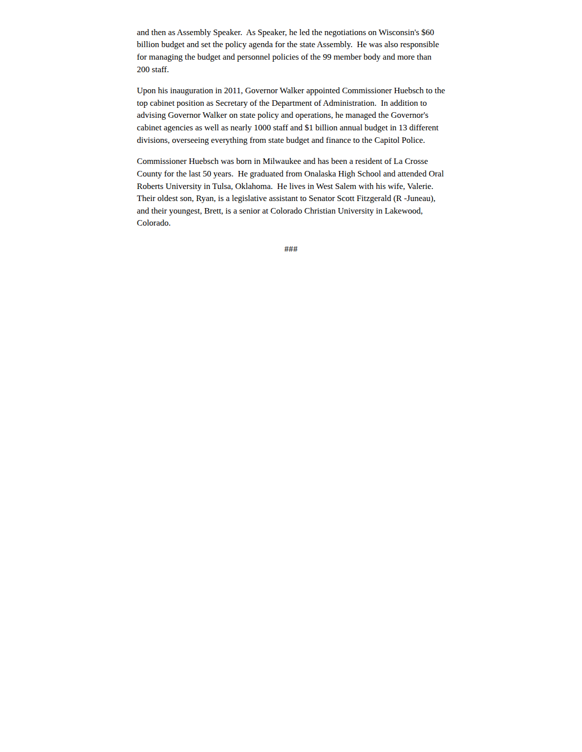and then as Assembly Speaker. As Speaker, he led the negotiations on Wisconsin's $60 billion budget and set the policy agenda for the state Assembly. He was also responsible for managing the budget and personnel policies of the 99 member body and more than 200 staff.
Upon his inauguration in 2011, Governor Walker appointed Commissioner Huebsch to the top cabinet position as Secretary of the Department of Administration. In addition to advising Governor Walker on state policy and operations, he managed the Governor's cabinet agencies as well as nearly 1000 staff and $1 billion annual budget in 13 different divisions, overseeing everything from state budget and finance to the Capitol Police.
Commissioner Huebsch was born in Milwaukee and has been a resident of La Crosse County for the last 50 years. He graduated from Onalaska High School and attended Oral Roberts University in Tulsa, Oklahoma. He lives in West Salem with his wife, Valerie. Their oldest son, Ryan, is a legislative assistant to Senator Scott Fitzgerald (R -Juneau), and their youngest, Brett, is a senior at Colorado Christian University in Lakewood, Colorado.
###